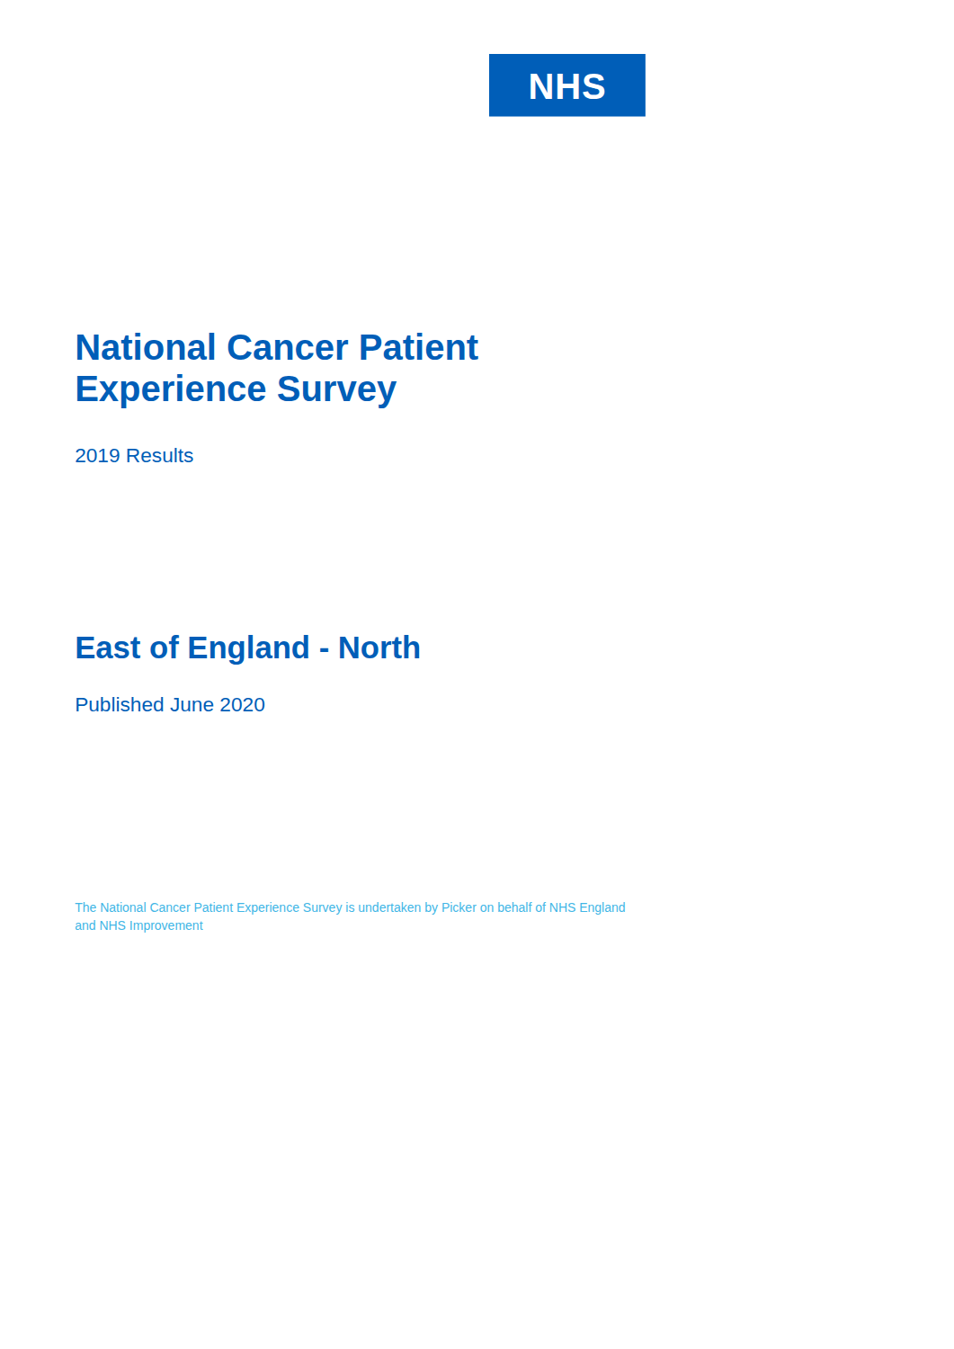NHS
National Cancer Patient
Experience Survey
2019 Results
East of England - North
Published June 2020
The National Cancer Patient Experience Survey is undertaken by Picker on behalf of NHS England and NHS Improvement